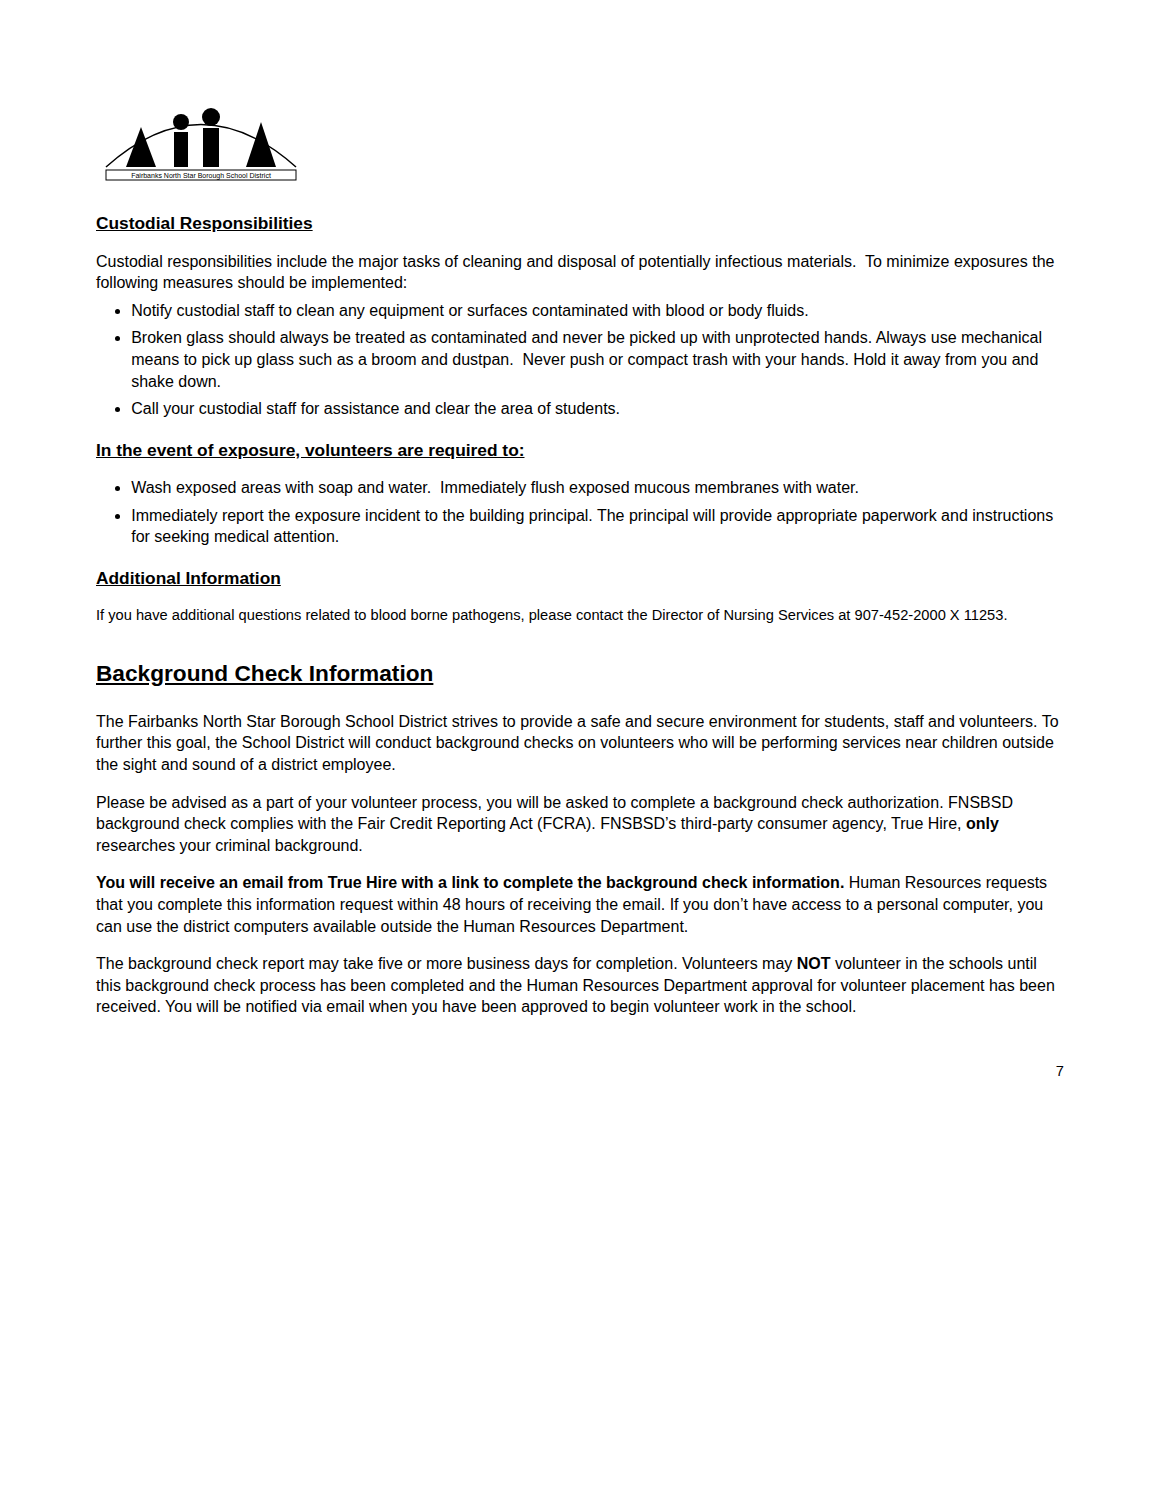Custodial Responsibilities
Custodial responsibilities include the major tasks of cleaning and disposal of potentially infectious materials. To minimize exposures the following measures should be implemented:
Notify custodial staff to clean any equipment or surfaces contaminated with blood or body fluids.
Broken glass should always be treated as contaminated and never be picked up with unprotected hands. Always use mechanical means to pick up glass such as a broom and dustpan. Never push or compact trash with your hands. Hold it away from you and shake down.
Call your custodial staff for assistance and clear the area of students.
In the event of exposure, volunteers are required to:
Wash exposed areas with soap and water. Immediately flush exposed mucous membranes with water.
Immediately report the exposure incident to the building principal. The principal will provide appropriate paperwork and instructions for seeking medical attention.
Additional Information
If you have additional questions related to blood borne pathogens, please contact the Director of Nursing Services at 907-452-2000 X 11253.
Background Check Information
The Fairbanks North Star Borough School District strives to provide a safe and secure environment for students, staff and volunteers. To further this goal, the School District will conduct background checks on volunteers who will be performing services near children outside the sight and sound of a district employee.
Please be advised as a part of your volunteer process, you will be asked to complete a background check authorization. FNSBSD background check complies with the Fair Credit Reporting Act (FCRA). FNSBSD’s third-party consumer agency, True Hire, only researches your criminal background.
You will receive an email from True Hire with a link to complete the background check information. Human Resources requests that you complete this information request within 48 hours of receiving the email. If you don’t have access to a personal computer, you can use the district computers available outside the Human Resources Department.
The background check report may take five or more business days for completion. Volunteers may NOT volunteer in the schools until this background check process has been completed and the Human Resources Department approval for volunteer placement has been received. You will be notified via email when you have been approved to begin volunteer work in the school.
7